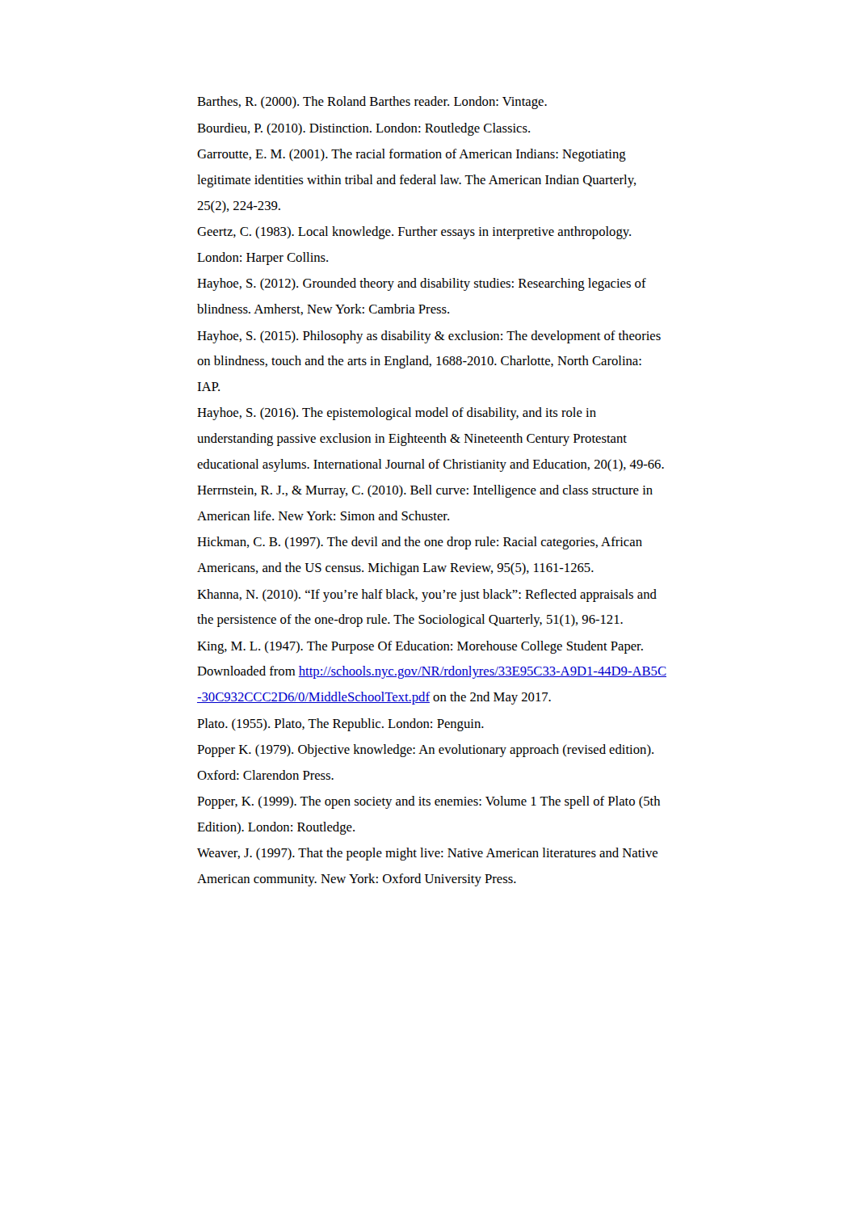Barthes, R. (2000). The Roland Barthes reader. London: Vintage.
Bourdieu, P. (2010). Distinction. London: Routledge Classics.
Garroutte, E. M. (2001). The racial formation of American Indians: Negotiating legitimate identities within tribal and federal law. The American Indian Quarterly, 25(2), 224-239.
Geertz, C. (1983). Local knowledge. Further essays in interpretive anthropology. London: Harper Collins.
Hayhoe, S. (2012). Grounded theory and disability studies: Researching legacies of blindness. Amherst, New York: Cambria Press.
Hayhoe, S. (2015). Philosophy as disability & exclusion: The development of theories on blindness, touch and the arts in England, 1688-2010. Charlotte, North Carolina: IAP.
Hayhoe, S. (2016). The epistemological model of disability, and its role in understanding passive exclusion in Eighteenth & Nineteenth Century Protestant educational asylums. International Journal of Christianity and Education, 20(1), 49-66.
Herrnstein, R. J., & Murray, C. (2010). Bell curve: Intelligence and class structure in American life. New York: Simon and Schuster.
Hickman, C. B. (1997). The devil and the one drop rule: Racial categories, African Americans, and the US census. Michigan Law Review, 95(5), 1161-1265.
Khanna, N. (2010). “If you’re half black, you’re just black”: Reflected appraisals and the persistence of the one‐drop rule. The Sociological Quarterly, 51(1), 96-121.
King, M. L. (1947). The Purpose Of Education: Morehouse College Student Paper. Downloaded from http://schools.nyc.gov/NR/rdonlyres/33E95C33-A9D1-44D9-AB5C-30C932CCC2D6/0/MiddleSchoolText.pdf on the 2nd May 2017.
Plato. (1955). Plato, The Republic. London: Penguin.
Popper K. (1979). Objective knowledge: An evolutionary approach (revised edition). Oxford: Clarendon Press.
Popper, K. (1999). The open society and its enemies: Volume 1 The spell of Plato (5th Edition). London: Routledge.
Weaver, J. (1997). That the people might live: Native American literatures and Native American community. New York: Oxford University Press.